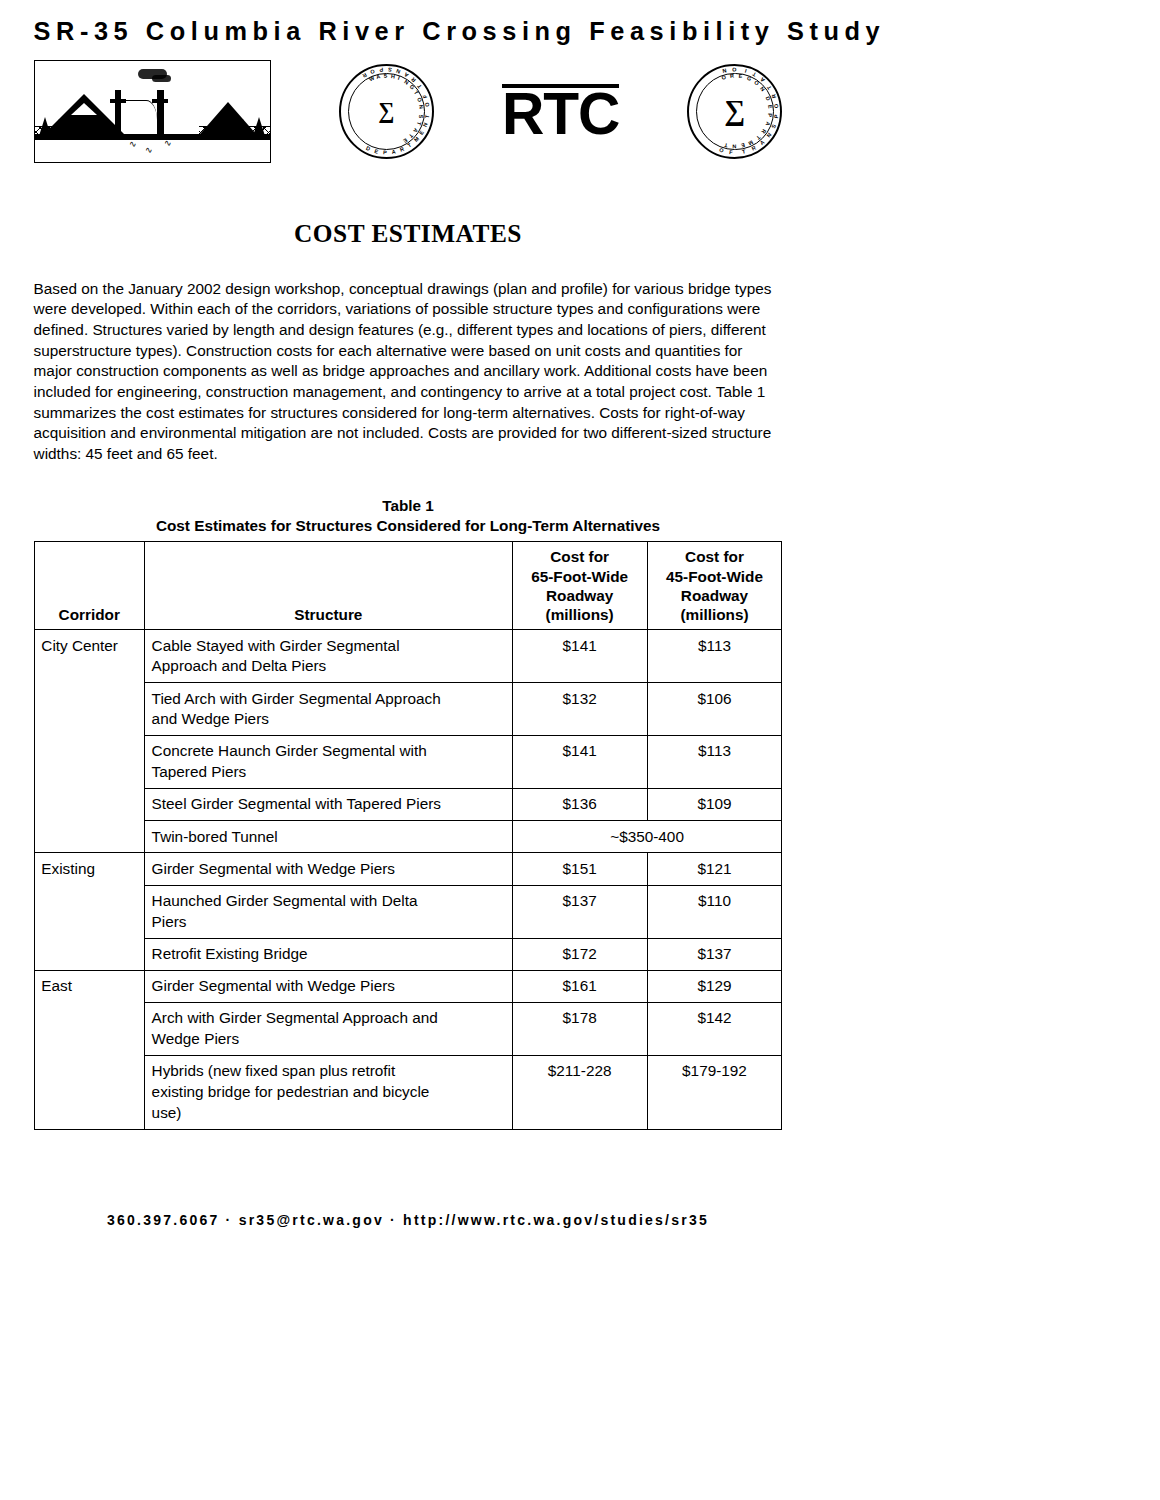SR-35 Columbia River Crossing Feasibility Study
∿
∿
∿
W A S H I N G T O N S T A T E D E P A R T M E N T O F T R A N S P O R
∑
RTC
O R E G O N D E P A R T M E N T O F T R A N S P O R T A T I O N
∑
COST ESTIMATES
Based on the January 2002 design workshop, conceptual drawings (plan and profile) for various bridge types were developed. Within each of the corridors, variations of possible structure types and configurations were defined. Structures varied by length and design features (e.g., different types and locations of piers, different superstructure types). Construction costs for each alternative were based on unit costs and quantities for major construction components as well as bridge approaches and ancillary work. Additional costs have been included for engineering, construction management, and contingency to arrive at a total project cost. Table 1 summarizes the cost estimates for structures considered for long-term alternatives. Costs for right-of-way acquisition and environmental mitigation are not included. Costs are provided for two different-sized structure widths: 45 feet and 65 feet.
Table 1
Cost Estimates for Structures Considered for Long-Term Alternatives
| Corridor | Structure | Cost for 65-Foot-Wide Roadway (millions) | Cost for 45-Foot-Wide Roadway (millions) |
| --- | --- | --- | --- |
| City Center | Cable Stayed with Girder Segmental Approach and Delta Piers | $141 | $113 |
| Tied Arch with Girder Segmental Approach and Wedge Piers | $132 | $106 |
| Concrete Haunch Girder Segmental with Tapered Piers | $141 | $113 |
| Steel Girder Segmental with Tapered Piers | $136 | $109 |
| Twin-bored Tunnel | ~$350-400 |
| Existing | Girder Segmental with Wedge Piers | $151 | $121 |
| Haunched Girder Segmental with Delta Piers | $137 | $110 |
| Retrofit Existing Bridge | $172 | $137 |
| East | Girder Segmental with Wedge Piers | $161 | $129 |
| Arch with Girder Segmental Approach and Wedge Piers | $178 | $142 |
| Hybrids (new fixed span plus retrofit existing bridge for pedestrian and bicycle use) | $211-228 | $179-192 |
360.397.6067 · sr35@rtc.wa.gov · http://www.rtc.wa.gov/studies/sr35